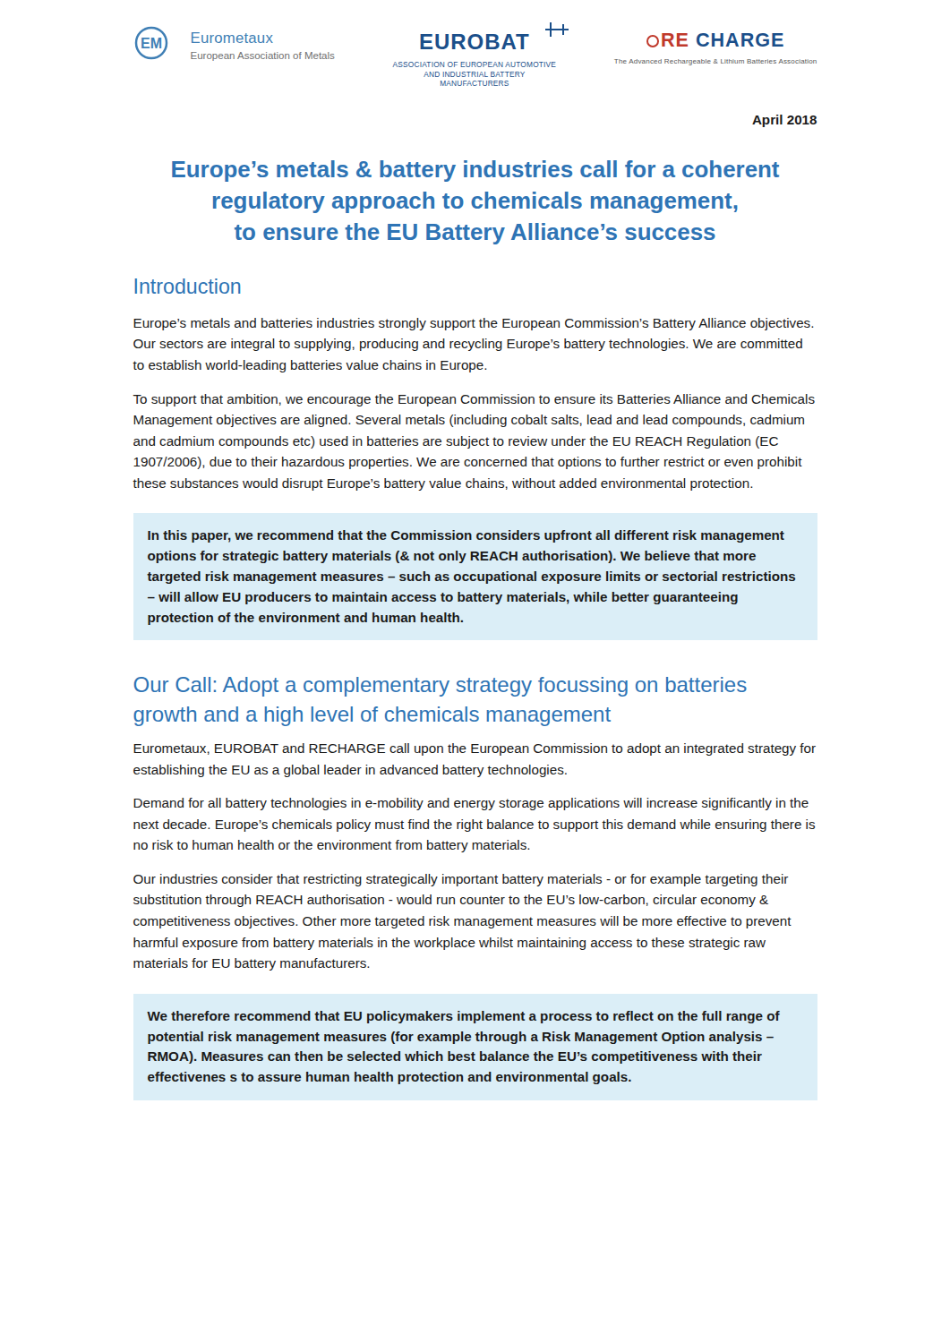EM Eurometaux
European Association of Metals
EUROBAT
Association of European Automotive
and Industrial Battery Manufacturers
RE CHARGE
The Advanced Rechargeable & Lithium Batteries Association
April 2018
Europe’s metals & battery industries call for a coherent regulatory approach to chemicals management,
to ensure the EU Battery Alliance’s success
Introduction
Europe’s metals and batteries industries strongly support the European Commission’s Battery Alliance objectives. Our sectors are integral to supplying, producing and recycling Europe’s battery technologies. We are committed to establish world-leading batteries value chains in Europe.
To support that ambition, we encourage the European Commission to ensure its Batteries Alliance and Chemicals Management objectives are aligned. Several metals (including cobalt salts, lead and lead compounds, cadmium and cadmium compounds etc) used in batteries are subject to review under the EU REACH Regulation (EC 1907/2006), due to their hazardous properties. We are concerned that options to further restrict or even prohibit these substances would disrupt Europe’s battery value chains, without added environmental protection.
In this paper, we recommend that the Commission considers upfront all different risk management options for strategic battery materials (& not only REACH authorisation). We believe that more targeted risk management measures – such as occupational exposure limits or sectorial restrictions – will allow EU producers to maintain access to battery materials, while better guaranteeing protection of the environment and human health.
Our Call: Adopt a complementary strategy focussing on batteries growth and a high level of chemicals management
Eurometaux, EUROBAT and RECHARGE call upon the European Commission to adopt an integrated strategy for establishing the EU as a global leader in advanced battery technologies.
Demand for all battery technologies in e-mobility and energy storage applications will increase significantly in the next decade. Europe’s chemicals policy must find the right balance to support this demand while ensuring there is no risk to human health or the environment from battery materials.
Our industries consider that restricting strategically important battery materials - or for example targeting their substitution through REACH authorisation - would run counter to the EU’s low-carbon, circular economy & competitiveness objectives. Other more targeted risk management measures will be more effective to prevent harmful exposure from battery materials in the workplace whilst maintaining access to these strategic raw materials for EU battery manufacturers.
We therefore recommend that EU policymakers implement a process to reflect on the full range of potential risk management measures (for example through a Risk Management Option analysis – RMOA). Measures can then be selected which best balance the EU’s competitiveness with their effectivenes s to assure human health protection and environmental goals.